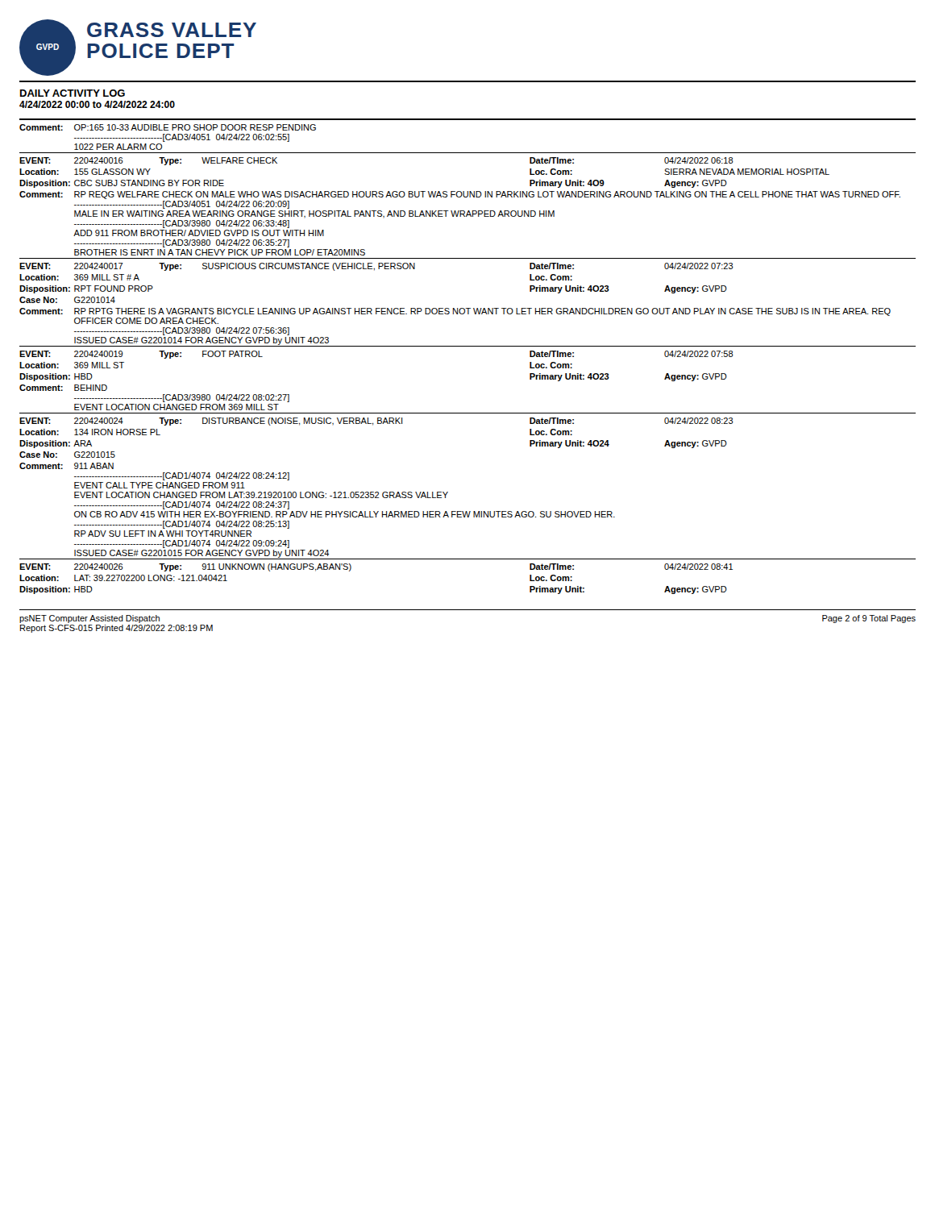GVPD
GRASS VALLEY
POLICE DEPT
DAILY ACTIVITY LOG
4/24/2022 00:00 to 4/24/2022 24:00
| Comment: | OP:165 10-33 AUDIBLE PRO SHOP DOOR RESP PENDING ------------------------------[CAD3/4051 04/24/22 06:02:55] 1022 PER ALARM CO |
| EVENT: | 2204240016 | Type: | WELFARE CHECK | Date/TIme: | 04/24/2022 06:18 |
| Location: | 155 GLASSON WY | Loc. Com: | SIERRA NEVADA MEMORIAL HOSPITAL |
| Disposition: | CBC SUBJ STANDING BY FOR RIDE | Primary Unit: 4O9 | Agency: GVPD |
| Comment: | RP REQG WELFARE CHECK ON MALE WHO WAS DISACHARGED HOURS AGO BUT WAS FOUND IN PARKING LOT WANDERING AROUND TALKING ON THE A CELL PHONE THAT WAS TURNED OFF. ------------------------------[CAD3/4051 04/24/22 06:20:09] MALE IN ER WAITING AREA WEARING ORANGE SHIRT, HOSPITAL PANTS, AND BLANKET WRAPPED AROUND HIM ------------------------------[CAD3/3980 04/24/22 06:33:48] ADD 911 FROM BROTHER/ ADVIED GVPD IS OUT WITH HIM ------------------------------[CAD3/3980 04/24/22 06:35:27] BROTHER IS ENRT IN A TAN CHEVY PICK UP FROM LOP/ ETA20MINS |
| EVENT: | 2204240017 | Type: | SUSPICIOUS CIRCUMSTANCE (VEHICLE, PERSON | Date/TIme: | 04/24/2022 07:23 |
| Location: | 369 MILL ST # A | Loc. Com: | |
| Disposition: | RPT FOUND PROP | Primary Unit: 4O23 | Agency: GVPD |
| Case No: | G2201014 |
| Comment: | RP RPTG THERE IS A VAGRANTS BICYCLE LEANING UP AGAINST HER FENCE. RP DOES NOT WANT TO LET HER GRANDCHILDREN GO OUT AND PLAY IN CASE THE SUBJ IS IN THE AREA. REQ OFFICER COME DO AREA CHECK. ------------------------------[CAD3/3980 04/24/22 07:56:36] ISSUED CASE# G2201014 FOR AGENCY GVPD by UNIT 4O23 |
| EVENT: | 2204240019 | Type: | FOOT PATROL | Date/TIme: | 04/24/2022 07:58 |
| Location: | 369 MILL ST | Loc. Com: | |
| Disposition: | HBD | Primary Unit: 4O23 | Agency: GVPD |
| Comment: | BEHIND ------------------------------[CAD3/3980 04/24/22 08:02:27] EVENT LOCATION CHANGED FROM 369 MILL ST |
| EVENT: | 2204240024 | Type: | DISTURBANCE (NOISE, MUSIC, VERBAL, BARKI | Date/TIme: | 04/24/2022 08:23 |
| Location: | 134 IRON HORSE PL | Loc. Com: | |
| Disposition: | ARA | Primary Unit: 4O24 | Agency: GVPD |
| Case No: | G2201015 |
| Comment: | 911 ABAN ------------------------------[CAD1/4074 04/24/22 08:24:12] EVENT CALL TYPE CHANGED FROM 911 EVENT LOCATION CHANGED FROM LAT:39.21920100 LONG: -121.052352 GRASS VALLEY ------------------------------[CAD1/4074 04/24/22 08:24:37] ON CB RO ADV 415 WITH HER EX-BOYFRIEND. RP ADV HE PHYSICALLY HARMED HER A FEW MINUTES AGO. SU SHOVED HER. ------------------------------[CAD1/4074 04/24/22 08:25:13] RP ADV SU LEFT IN A WHI TOYT4RUNNER ------------------------------[CAD1/4074 04/24/22 09:09:24] ISSUED CASE# G2201015 FOR AGENCY GVPD by UNIT 4O24 |
| EVENT: | 2204240026 | Type: | 911 UNKNOWN (HANGUPS,ABAN'S) | Date/TIme: | 04/24/2022 08:41 |
| Location: | LAT: 39.22702200 LONG: -121.040421 | Loc. Com: | |
| Disposition: | HBD | Primary Unit: | Agency: GVPD |
psNET Computer Assisted Dispatch
Report S-CFS-015 Printed 4/29/2022 2:08:19 PM
Page 2 of 9 Total Pages